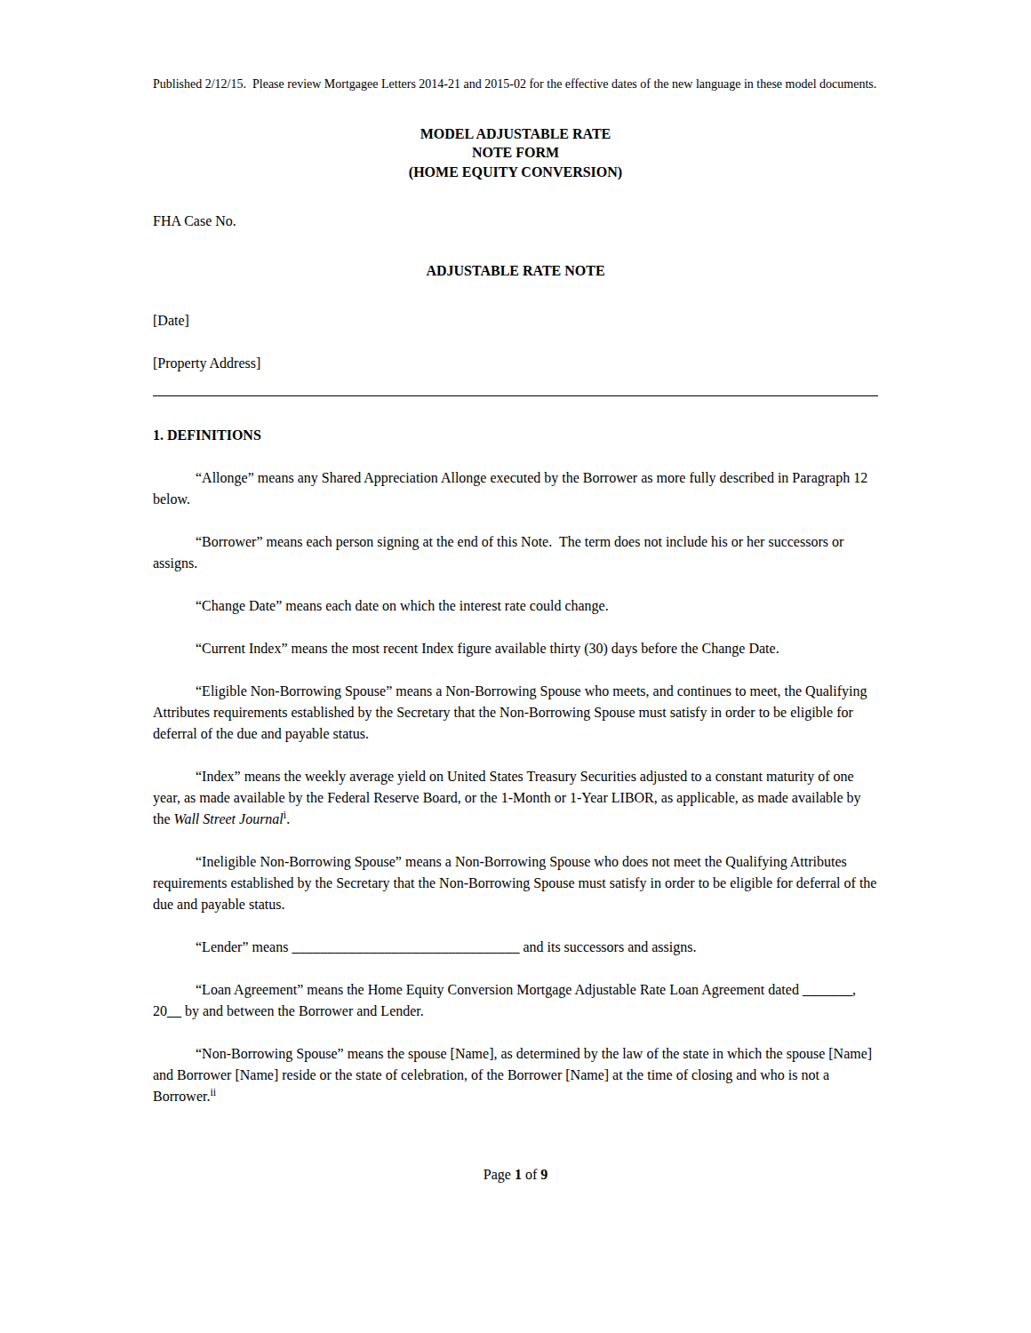Published 2/12/15. Please review Mortgagee Letters 2014-21 and 2015-02 for the effective dates of the new language in these model documents.
MODEL ADJUSTABLE RATE
NOTE FORM
(HOME EQUITY CONVERSION)
FHA Case No.
ADJUSTABLE RATE NOTE
[Date]
[Property Address]
1. DEFINITIONS
“Allonge” means any Shared Appreciation Allonge executed by the Borrower as more fully described in Paragraph 12 below.
“Borrower” means each person signing at the end of this Note. The term does not include his or her successors or assigns.
“Change Date” means each date on which the interest rate could change.
“Current Index” means the most recent Index figure available thirty (30) days before the Change Date.
“Eligible Non-Borrowing Spouse” means a Non-Borrowing Spouse who meets, and continues to meet, the Qualifying Attributes requirements established by the Secretary that the Non-Borrowing Spouse must satisfy in order to be eligible for deferral of the due and payable status.
“Index” means the weekly average yield on United States Treasury Securities adjusted to a constant maturity of one year, as made available by the Federal Reserve Board, or the 1-Month or 1-Year LIBOR, as applicable, as made available by the Wall Street Journali.
“Ineligible Non-Borrowing Spouse” means a Non-Borrowing Spouse who does not meet the Qualifying Attributes requirements established by the Secretary that the Non-Borrowing Spouse must satisfy in order to be eligible for deferral of the due and payable status.
“Lender” means ________________________________ and its successors and assigns.
“Loan Agreement” means the Home Equity Conversion Mortgage Adjustable Rate Loan Agreement dated _______, 20__ by and between the Borrower and Lender.
“Non-Borrowing Spouse” means the spouse [Name], as determined by the law of the state in which the spouse [Name] and Borrower [Name] reside or the state of celebration, of the Borrower [Name] at the time of closing and who is not a Borrower.ii
Page 1 of 9